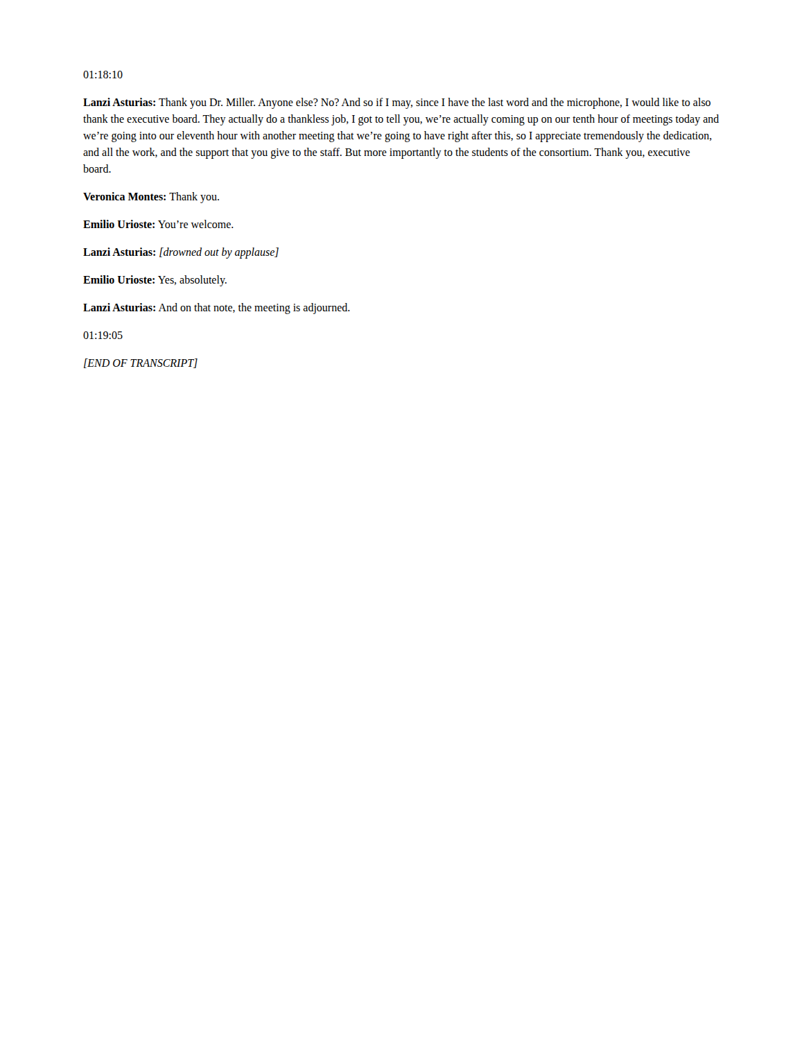01:18:10
Lanzi Asturias: Thank you Dr. Miller. Anyone else? No? And so if I may, since I have the last word and the microphone, I would like to also thank the executive board. They actually do a thankless job, I got to tell you, we’re actually coming up on our tenth hour of meetings today and we’re going into our eleventh hour with another meeting that we’re going to have right after this, so I appreciate tremendously the dedication, and all the work, and the support that you give to the staff. But more importantly to the students of the consortium. Thank you, executive board.
Veronica Montes: Thank you.
Emilio Urioste: You’re welcome.
Lanzi Asturias: [drowned out by applause]
Emilio Urioste: Yes, absolutely.
Lanzi Asturias: And on that note, the meeting is adjourned.
01:19:05
[END OF TRANSCRIPT]